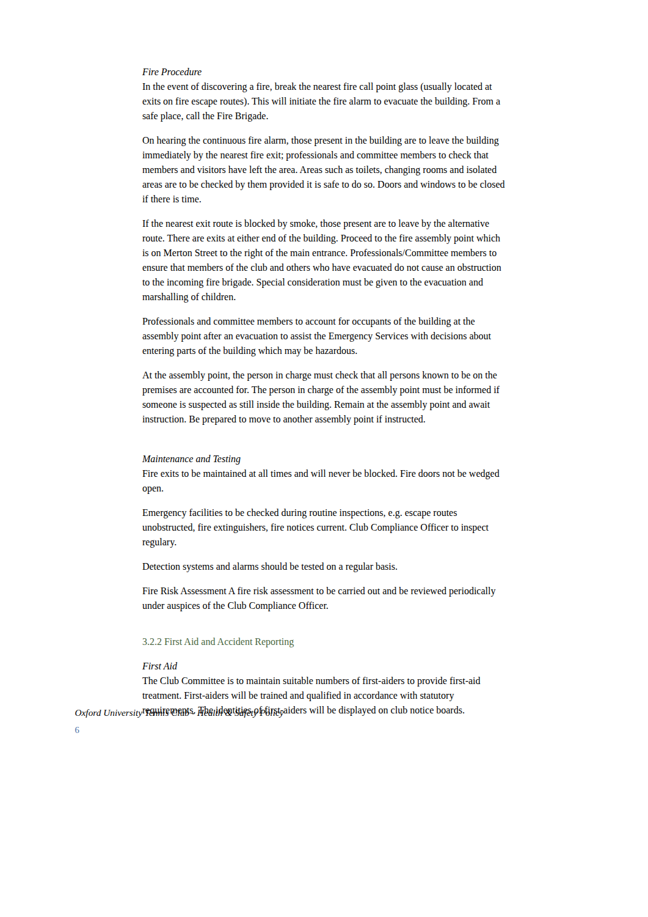Fire Procedure
In the event of discovering a fire, break the nearest fire call point glass (usually located at exits on fire escape routes). This will initiate the fire alarm to evacuate the building. From a safe place, call the Fire Brigade.
On hearing the continuous fire alarm, those present in the building are to leave the building immediately by the nearest fire exit; professionals and committee members to check that members and visitors have left the area. Areas such as toilets, changing rooms and isolated areas are to be checked by them provided it is safe to do so. Doors and windows to be closed if there is time.
If the nearest exit route is blocked by smoke, those present are to leave by the alternative route. There are exits at either end of the building. Proceed to the fire assembly point which is on Merton Street to the right of the main entrance. Professionals/Committee members to ensure that members of the club and others who have evacuated do not cause an obstruction to the incoming fire brigade. Special consideration must be given to the evacuation and marshalling of children.
Professionals and committee members to account for occupants of the building at the assembly point after an evacuation to assist the Emergency Services with decisions about entering parts of the building which may be hazardous.
At the assembly point, the person in charge must check that all persons known to be on the premises are accounted for. The person in charge of the assembly point must be informed if someone is suspected as still inside the building. Remain at the assembly point and await instruction. Be prepared to move to another assembly point if instructed.
Maintenance and Testing
Fire exits to be maintained at all times and will never be blocked. Fire doors not be wedged open.
Emergency facilities to be checked during routine inspections, e.g. escape routes unobstructed, fire extinguishers, fire notices current. Club Compliance Officer to inspect regulary.
Detection systems and alarms should be tested on a regular basis.
Fire Risk Assessment A fire risk assessment to be carried out and be reviewed periodically under auspices of the Club Compliance Officer.
3.2.2 First Aid and Accident Reporting
First Aid
The Club Committee is to maintain suitable numbers of first-aiders to provide first-aid treatment. First-aiders will be trained and qualified in accordance with statutory requirements. The identities of first-aiders will be displayed on club notice boards.
Oxford University Tennis Club - Health & Safety Policy
6